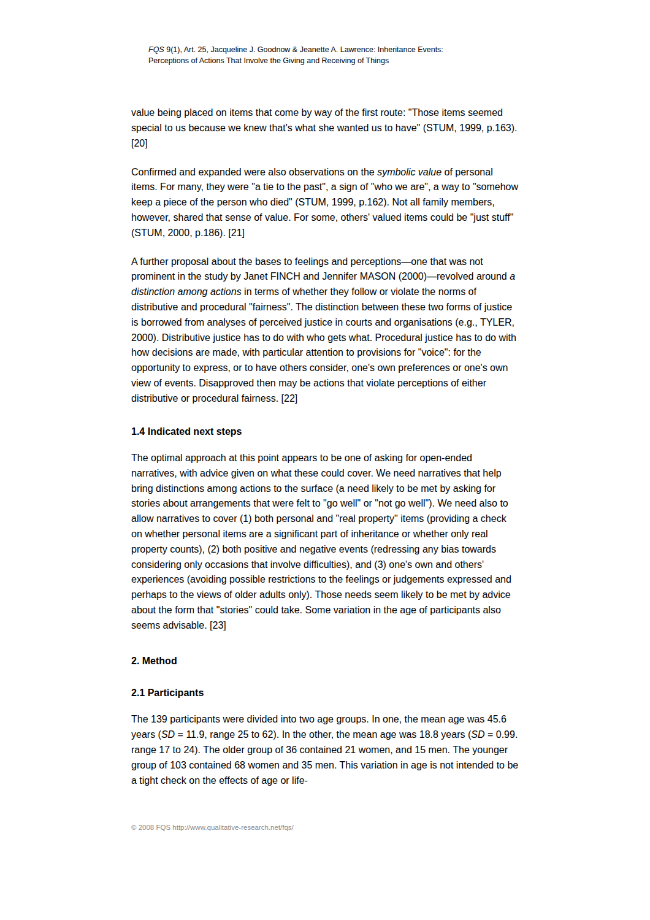FQS 9(1), Art. 25, Jacqueline J. Goodnow & Jeanette A. Lawrence: Inheritance Events:
Perceptions of Actions That Involve the Giving and Receiving of Things
value being placed on items that come by way of the first route: "Those items seemed special to us because we knew that's what she wanted us to have" (STUM, 1999, p.163). [20]
Confirmed and expanded were also observations on the symbolic value of personal items. For many, they were "a tie to the past", a sign of "who we are", a way to "somehow keep a piece of the person who died" (STUM, 1999, p.162). Not all family members, however, shared that sense of value. For some, others' valued items could be "just stuff" (STUM, 2000, p.186). [21]
A further proposal about the bases to feelings and perceptions—one that was not prominent in the study by Janet FINCH and Jennifer MASON (2000)—revolved around a distinction among actions in terms of whether they follow or violate the norms of distributive and procedural "fairness". The distinction between these two forms of justice is borrowed from analyses of perceived justice in courts and organisations (e.g., TYLER, 2000). Distributive justice has to do with who gets what. Procedural justice has to do with how decisions are made, with particular attention to provisions for "voice": for the opportunity to express, or to have others consider, one's own preferences or one's own view of events. Disapproved then may be actions that violate perceptions of either distributive or procedural fairness. [22]
1.4 Indicated next steps
The optimal approach at this point appears to be one of asking for open-ended narratives, with advice given on what these could cover. We need narratives that help bring distinctions among actions to the surface (a need likely to be met by asking for stories about arrangements that were felt to "go well" or "not go well"). We need also to allow narratives to cover (1) both personal and "real property" items (providing a check on whether personal items are a significant part of inheritance or whether only real property counts), (2) both positive and negative events (redressing any bias towards considering only occasions that involve difficulties), and (3) one's own and others' experiences (avoiding possible restrictions to the feelings or judgements expressed and perhaps to the views of older adults only). Those needs seem likely to be met by advice about the form that "stories" could take. Some variation in the age of participants also seems advisable. [23]
2. Method
2.1 Participants
The 139 participants were divided into two age groups. In one, the mean age was 45.6 years (SD = 11.9, range 25 to 62). In the other, the mean age was 18.8 years (SD = 0.99. range 17 to 24). The older group of 36 contained 21 women, and 15 men. The younger group of 103 contained 68 women and 35 men. This variation in age is not intended to be a tight check on the effects of age or life-
© 2008 FQS http://www.qualitative-research.net/fqs/